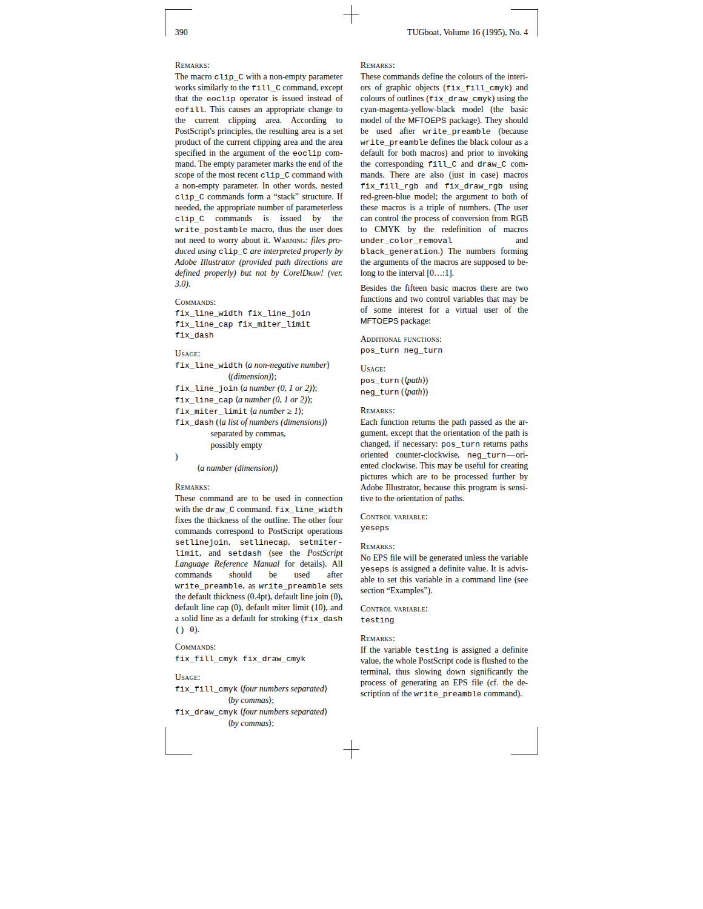390 TUGboat, Volume 16 (1995), No. 4
Remarks:
The macro clip_C with a non-empty parameter works similarly to the fill_C command, except that the eoclip operator is issued instead of eofill. This causes an appropriate change to the current clipping area. According to PostScript's principles, the resulting area is a set product of the current clipping area and the area specified in the argument of the eoclip command. The empty parameter marks the end of the scope of the most recent clip_C command with a non-empty parameter. In other words, nested clip_C commands form a “stack” structure. If needed, the appropriate number of parameterless clip_C commands is issued by the write_postamble macro, thus the user does not need to worry about it. Warning: files produced using clip_C are interpreted properly by Adobe Illustrator (provided path directions are defined properly) but not by Corel Draw! (ver. 3.0).
Commands:
fix_line_width fix_line_join
fix_line_cap fix_miter_limit
fix_dash
Usage:
fix_line_width a non-negative number
(dimension); fix_line_join a number (0, 1 or 2);
fix_line_cap a number (0, 1 or 2);
fix_miter_limit a number ≥ 1;
fix_dash (a list of numbers (dimensions)
separated by commas, possibly empty)
a number (dimension)
Remarks:
These command are to be used in connection with the draw_C command. fix_line_width fixes the thickness of the outline. The other four commands correspond to PostScript operations setlinejoin, setlinecap, setmiterlimit, and setdash (see the PostScript Language Reference Manual for details). All commands should be used after write_preamble, as write_preamble sets the default thickness (0.4pt), default line join (0), default line cap (0), default miter limit (10), and a solid line as a default for stroking (fix_dash () 0).
Commands:
fix_fill_cmyk fix_draw_cmyk
Usage:
fix_fill_cmyk four numbers separated
by commas; fix_draw_cmyk four numbers separated
by commas;
Remarks:
These commands define the colours of the interiors of graphic objects (fix_fill_cmyk) and colours of outlines (fix_draw_cmyk) using the cyan-magenta-yellow-black model (the basic model of the MFTOEPS package). They should be used after write_preamble (because write_preamble defines the black colour as a default for both macros) and prior to invoking the corresponding fill_C and draw_C commands. There are also (just in case) macros fix_fill_rgb and fix_draw_rgb using red-green-blue model; the argument to both of these macros is a triple of numbers. (The user can control the process of conversion from RGB to CMYK by the redefinition of macros under_color_removal and black_generation.) The numbers forming the arguments of the macros are supposed to belong to the interval [0…:1].
Besides the fifteen basic macros there are two functions and two control variables that may be of some interest for a virtual user of the MFTOEPS package:
Additional functions:
pos_turn neg_turn
Usage:
pos_turn (path)
neg_turn (path)
Remarks:
Each function returns the path passed as the argument, except that the orientation of the path is changed, if necessary: pos_turn returns paths oriented counter-clockwise, neg_turn — oriented clockwise. This may be useful for creating pictures which are to be processed further by Adobe Illustrator, because this program is sensitive to the orientation of paths.
Control variable:
yeseps
Remarks:
No EPS file will be generated unless the variable yeseps is assigned a definite value. It is advisable to set this variable in a command line (see section “Examples”).
Control variable:
testing
Remarks:
If the variable testing is assigned a definite value, the whole PostScript code is flushed to the terminal, thus slowing down significantly the process of generating an EPS file (cf. the description of the write_preamble command).